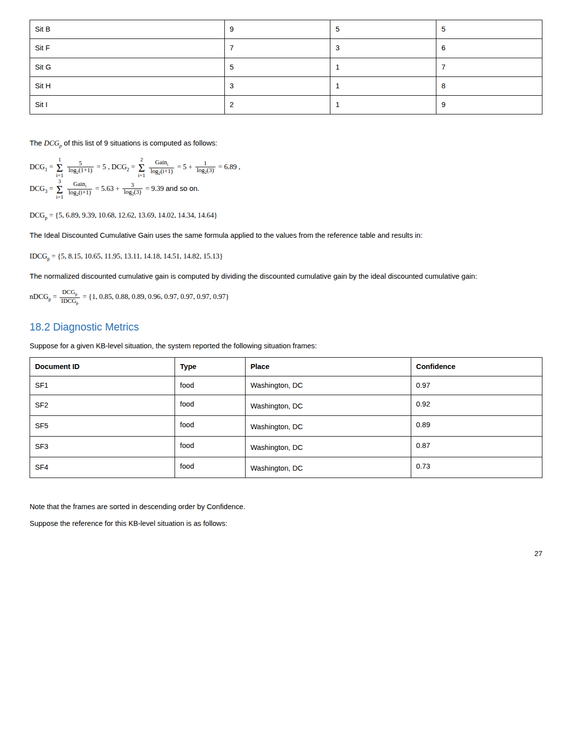| Sit B | 9 | 5 | 5 |
| Sit F | 7 | 3 | 6 |
| Sit G | 5 | 1 | 7 |
| Sit H | 3 | 1 | 8 |
| Sit I | 2 | 1 | 9 |
The DCGp of this list of 9 situations is computed as follows:
DCG1 = 1 Σi=1 5 log2(1+1) = 5 , DCG2 = 2 Σi=1 Gaini log2(i+1) = 5 + 1 log2(3) = 6.89 ,
DCG3 = 3 Σi=1 Gaini log2(i+1) = 5.63 + 3 log2(3) = 9.39 and so on.
DCGp = {5, 6.89, 9.39, 10.68, 12.62, 13.69, 14.02, 14.34, 14.64}
The Ideal Discounted Cumulative Gain uses the same formula applied to the values from the reference table and results in:
IDCGp = {5, 8.15, 10.65, 11.95, 13.11, 14.18, 14.51, 14.82, 15.13}
The normalized discounted cumulative gain is computed by dividing the discounted cumulative gain by the ideal discounted cumulative gain:
nDCGp = DCGp IDCGp = {1, 0.85, 0.88, 0.89, 0.96, 0.97, 0.97, 0.97, 0.97}
18.2 Diagnostic Metrics
Suppose for a given KB-level situation, the system reported the following situation frames:
| Document ID | Type | Place | Confidence |
| --- | --- | --- | --- |
| SF1 | food | Washington, DC | 0.97 |
| SF2 | food | Washington, DC | 0.92 |
| SF5 | food | Washington, DC | 0.89 |
| SF3 | food | Washington, DC | 0.87 |
| SF4 | food | Washington, DC | 0.73 |
Note that the frames are sorted in descending order by Confidence.
Suppose the reference for this KB-level situation is as follows:
27